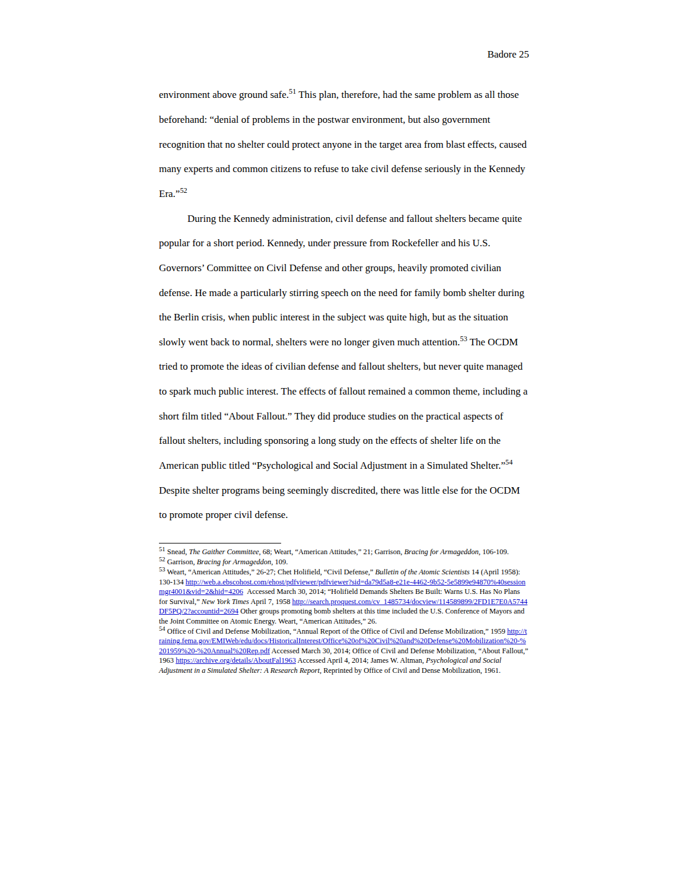Badore 25
environment above ground safe.51 This plan, therefore, had the same problem as all those beforehand: “denial of problems in the postwar environment, but also government recognition that no shelter could protect anyone in the target area from blast effects, caused many experts and common citizens to refuse to take civil defense seriously in the Kennedy Era.”52
During the Kennedy administration, civil defense and fallout shelters became quite popular for a short period. Kennedy, under pressure from Rockefeller and his U.S. Governors’ Committee on Civil Defense and other groups, heavily promoted civilian defense. He made a particularly stirring speech on the need for family bomb shelter during the Berlin crisis, when public interest in the subject was quite high, but as the situation slowly went back to normal, shelters were no longer given much attention.53 The OCDM tried to promote the ideas of civilian defense and fallout shelters, but never quite managed to spark much public interest. The effects of fallout remained a common theme, including a short film titled “About Fallout.” They did produce studies on the practical aspects of fallout shelters, including sponsoring a long study on the effects of shelter life on the American public titled “Psychological and Social Adjustment in a Simulated Shelter.”54 Despite shelter programs being seemingly discredited, there was little else for the OCDM to promote proper civil defense.
51 Snead, The Gaither Committee, 68; Weart, “American Attitudes,” 21; Garrison, Bracing for Armageddon, 106-109.
52 Garrison, Bracing for Armageddon, 109.
53 Weart, “American Attitudes,” 26-27; Chet Holifield, “Civil Defense,” Bulletin of the Atomic Scientists 14 (April 1958): 130-134 http://web.a.ebscohost.com/ehost/pdfviewer/pdfviewer?sid=da79d5a8-e21e-4462-9b52-5e5899e94870%40sessionmgr4001&vid=2&hid=4206 Accessed March 30, 2014; “Holifield Demands Shelters Be Built: Warns U.S. Has No Plans for Survival,” New York Times April 7, 1958 http://search.proquest.com/cv_1485734/docview/114589899/2FD1E7E0A5744DF5PQ/2?accountid=2694 Other groups promoting bomb shelters at this time included the U.S. Conference of Mayors and the Joint Committee on Atomic Energy. Weart, “American Attitudes,” 26.
54 Office of Civil and Defense Mobilization, “Annual Report of the Office of Civil and Defense Mobilization,” 1959 http://training.fema.gov/EMIWeb/edu/docs/HistoricalInterest/Office%20of%20Civil%20and%20Defense%20Mobilization%20-%201959%20-%20Annual%20Rep.pdf Accessed March 30, 2014; Office of Civil and Defense Mobilization, “About Fallout,” 1963 https://archive.org/details/AboutFal1963 Accessed April 4, 2014; James W. Altman, Psychological and Social Adjustment in a Simulated Shelter: A Research Report, Reprinted by Office of Civil and Dense Mobilization, 1961.